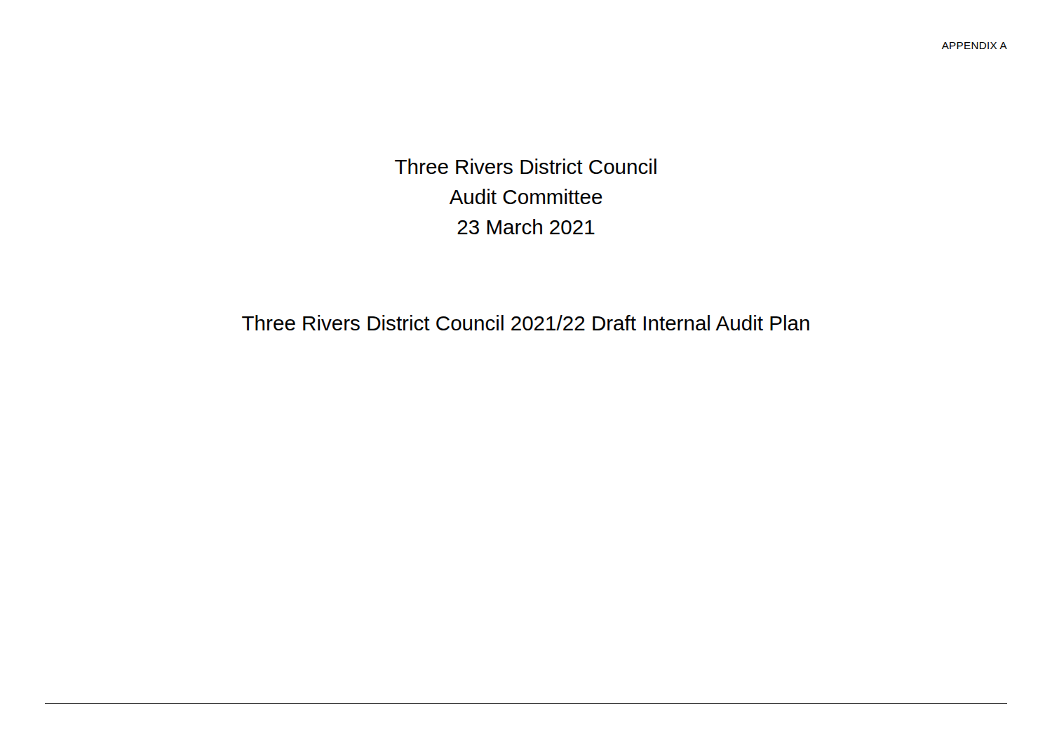APPENDIX A
Three Rivers District Council
Audit Committee
23 March 2021
Three Rivers District Council 2021/22 Draft Internal Audit Plan